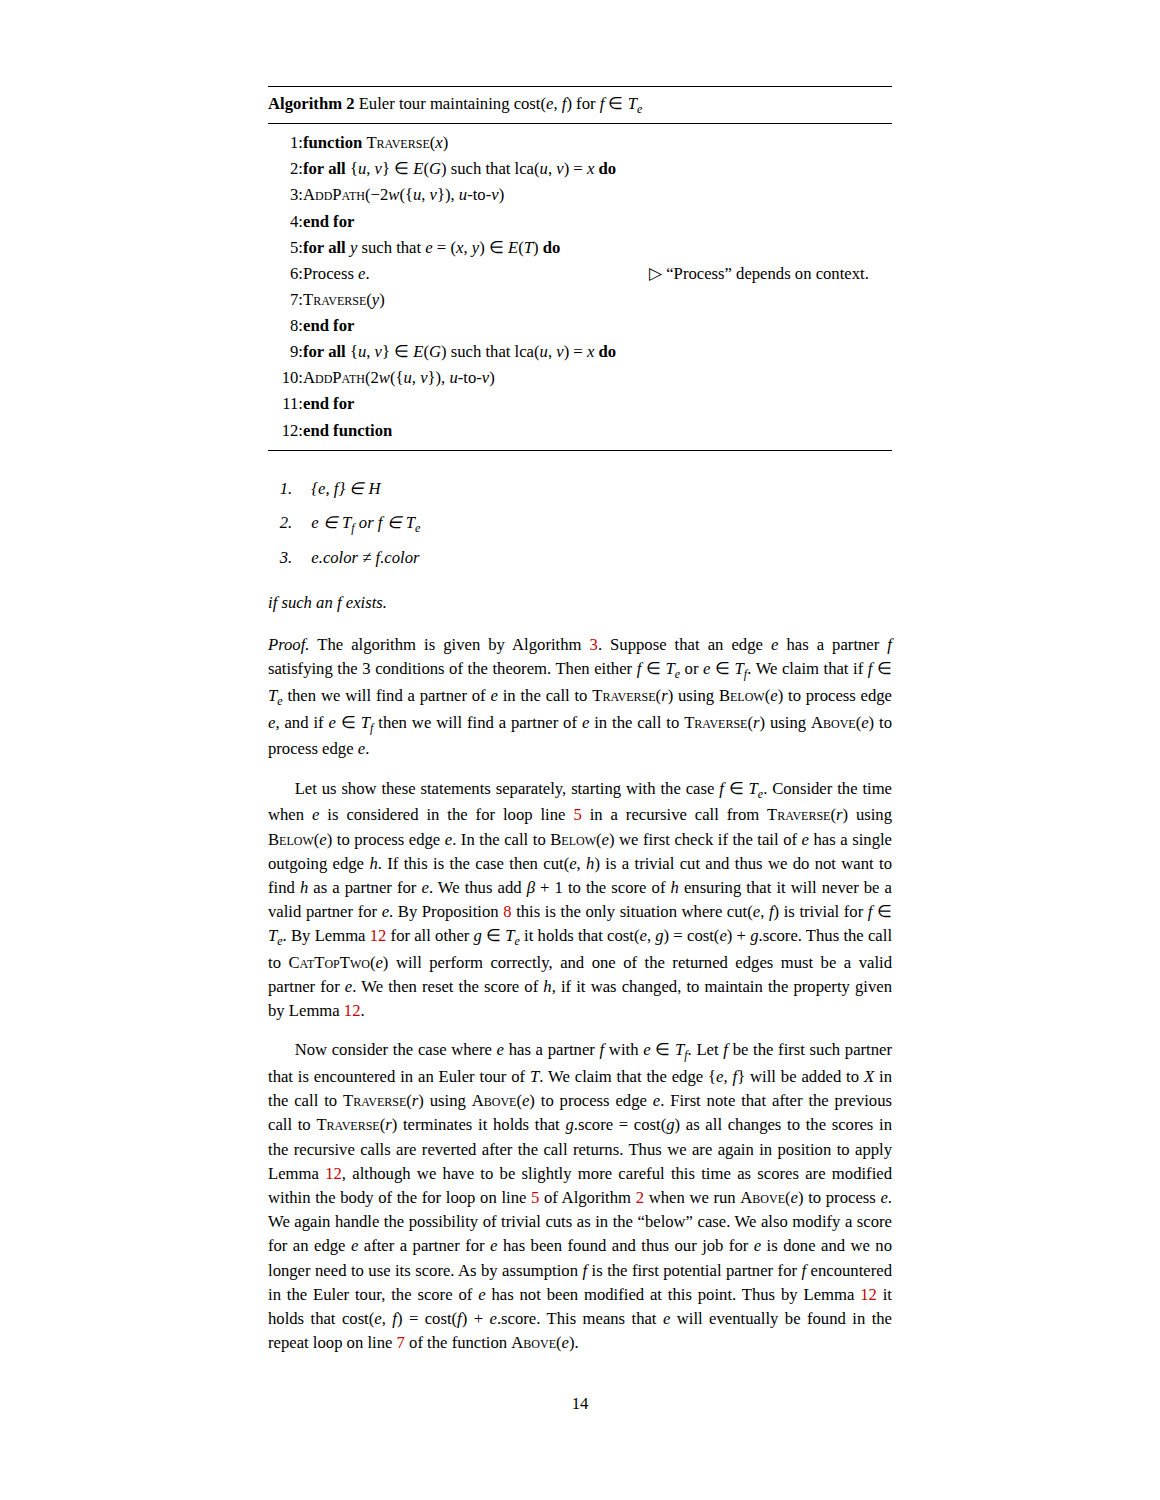Algorithm 2 Euler tour maintaining cost(e, f) for f ∈ Te
| 1: | function Traverse ( x ) | |
| 2: | for all { u , v } ∈ E ( G ) such that lca( u , v ) = x do | |
| 3: | AddPath (−2 w ({ u , v }), u -to- v ) | |
| 4: | end for | |
| 5: | for all y such that e = ( x , y ) ∈ E ( T ) do | |
| 6: | Process e . | ▷ “Process” depends on context. |
| 7: | Traverse ( y ) | |
| 8: | end for | |
| 9: | for all { u , v } ∈ E ( G ) such that lca( u , v ) = x do | |
| 10: | AddPath (2 w ({ u , v }), u -to- v ) | |
| 11: | end for | |
| 12: | end function | |
1. {e, f} ∈ H
2. e ∈ Tf or f ∈ Te
3. e.color ≠ f.color
if such an f exists.
Proof. The algorithm is given by Algorithm 3. Suppose that an edge e has a partner f satisfying the 3 conditions of the theorem. Then either f ∈ Te or e ∈ Tf. We claim that if f ∈ Te then we will find a partner of e in the call to Traverse(r) using Below(e) to process edge e, and if e ∈ Tf then we will find a partner of e in the call to Traverse(r) using Above(e) to process edge e.
Let us show these statements separately, starting with the case f ∈ Te. Consider the time when e is considered in the for loop line 5 in a recursive call from Traverse(r) using Below(e) to process edge e. In the call to Below(e) we first check if the tail of e has a single outgoing edge h. If this is the case then cut(e, h) is a trivial cut and thus we do not want to find h as a partner for e. We thus add β + 1 to the score of h ensuring that it will never be a valid partner for e. By Proposition 8 this is the only situation where cut(e, f) is trivial for f ∈ Te. By Lemma 12 for all other g ∈ Te it holds that cost(e, g) = cost(e) + g.score. Thus the call to CatTopTwo(e) will perform correctly, and one of the returned edges must be a valid partner for e. We then reset the score of h, if it was changed, to maintain the property given by Lemma 12.
Now consider the case where e has a partner f with e ∈ Tf. Let f be the first such partner that is encountered in an Euler tour of T. We claim that the edge {e, f} will be added to X in the call to Traverse(r) using Above(e) to process edge e. First note that after the previous call to Traverse(r) terminates it holds that g.score = cost(g) as all changes to the scores in the recursive calls are reverted after the call returns. Thus we are again in position to apply Lemma 12, although we have to be slightly more careful this time as scores are modified within the body of the for loop on line 5 of Algorithm 2 when we run Above(e) to process e. We again handle the possibility of trivial cuts as in the “below” case. We also modify a score for an edge e after a partner for e has been found and thus our job for e is done and we no longer need to use its score. As by assumption f is the first potential partner for f encountered in the Euler tour, the score of e has not been modified at this point. Thus by Lemma 12 it holds that cost(e, f) = cost(f) + e.score. This means that e will eventually be found in the repeat loop on line 7 of the function Above(e).
14